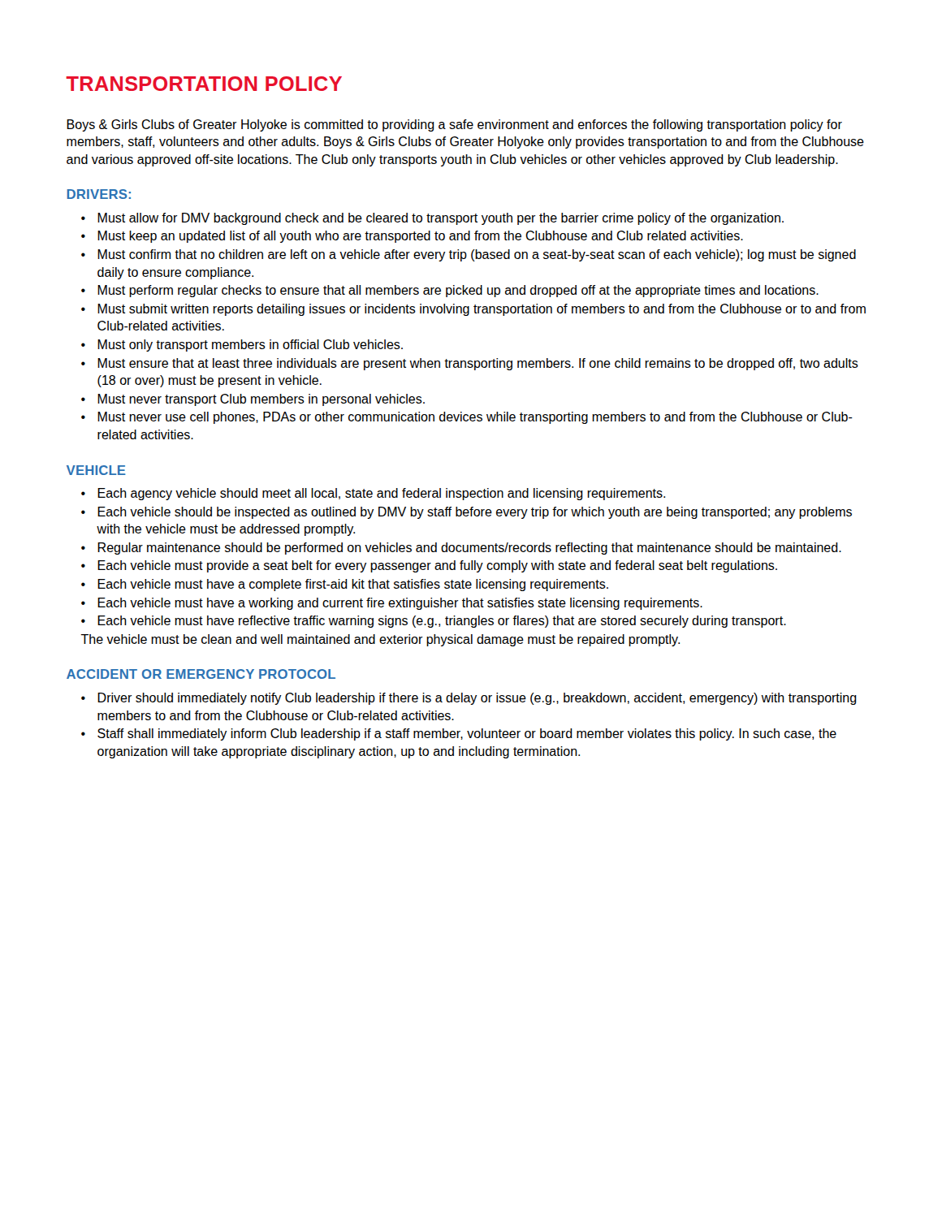TRANSPORTATION POLICY
Boys & Girls Clubs of Greater Holyoke is committed to providing a safe environment and enforces the following transportation policy for members, staff, volunteers and other adults. Boys & Girls Clubs of Greater Holyoke only provides transportation to and from the Clubhouse and various approved off-site locations. The Club only transports youth in Club vehicles or other vehicles approved by Club leadership.
DRIVERS:
Must allow for DMV background check and be cleared to transport youth per the barrier crime policy of the organization.
Must keep an updated list of all youth who are transported to and from the Clubhouse and Club related activities.
Must confirm that no children are left on a vehicle after every trip (based on a seat-by-seat scan of each vehicle); log must be signed daily to ensure compliance.
Must perform regular checks to ensure that all members are picked up and dropped off at the appropriate times and locations.
Must submit written reports detailing issues or incidents involving transportation of members to and from the Clubhouse or to and from Club-related activities.
Must only transport members in official Club vehicles.
Must ensure that at least three individuals are present when transporting members. If one child remains to be dropped off, two adults (18 or over) must be present in vehicle.
Must never transport Club members in personal vehicles.
Must never use cell phones, PDAs or other communication devices while transporting members to and from the Clubhouse or Club-related activities.
VEHICLE
Each agency vehicle should meet all local, state and federal inspection and licensing requirements.
Each vehicle should be inspected as outlined by DMV by staff before every trip for which youth are being transported; any problems with the vehicle must be addressed promptly.
Regular maintenance should be performed on vehicles and documents/records reflecting that maintenance should be maintained.
Each vehicle must provide a seat belt for every passenger and fully comply with state and federal seat belt regulations.
Each vehicle must have a complete first-aid kit that satisfies state licensing requirements.
Each vehicle must have a working and current fire extinguisher that satisfies state licensing requirements.
Each vehicle must have reflective traffic warning signs (e.g., triangles or flares) that are stored securely during transport.
The vehicle must be clean and well maintained and exterior physical damage must be repaired promptly.
ACCIDENT OR EMERGENCY PROTOCOL
Driver should immediately notify Club leadership if there is a delay or issue (e.g., breakdown, accident, emergency) with transporting members to and from the Clubhouse or Club-related activities.
Staff shall immediately inform Club leadership if a staff member, volunteer or board member violates this policy. In such case, the organization will take appropriate disciplinary action, up to and including termination.